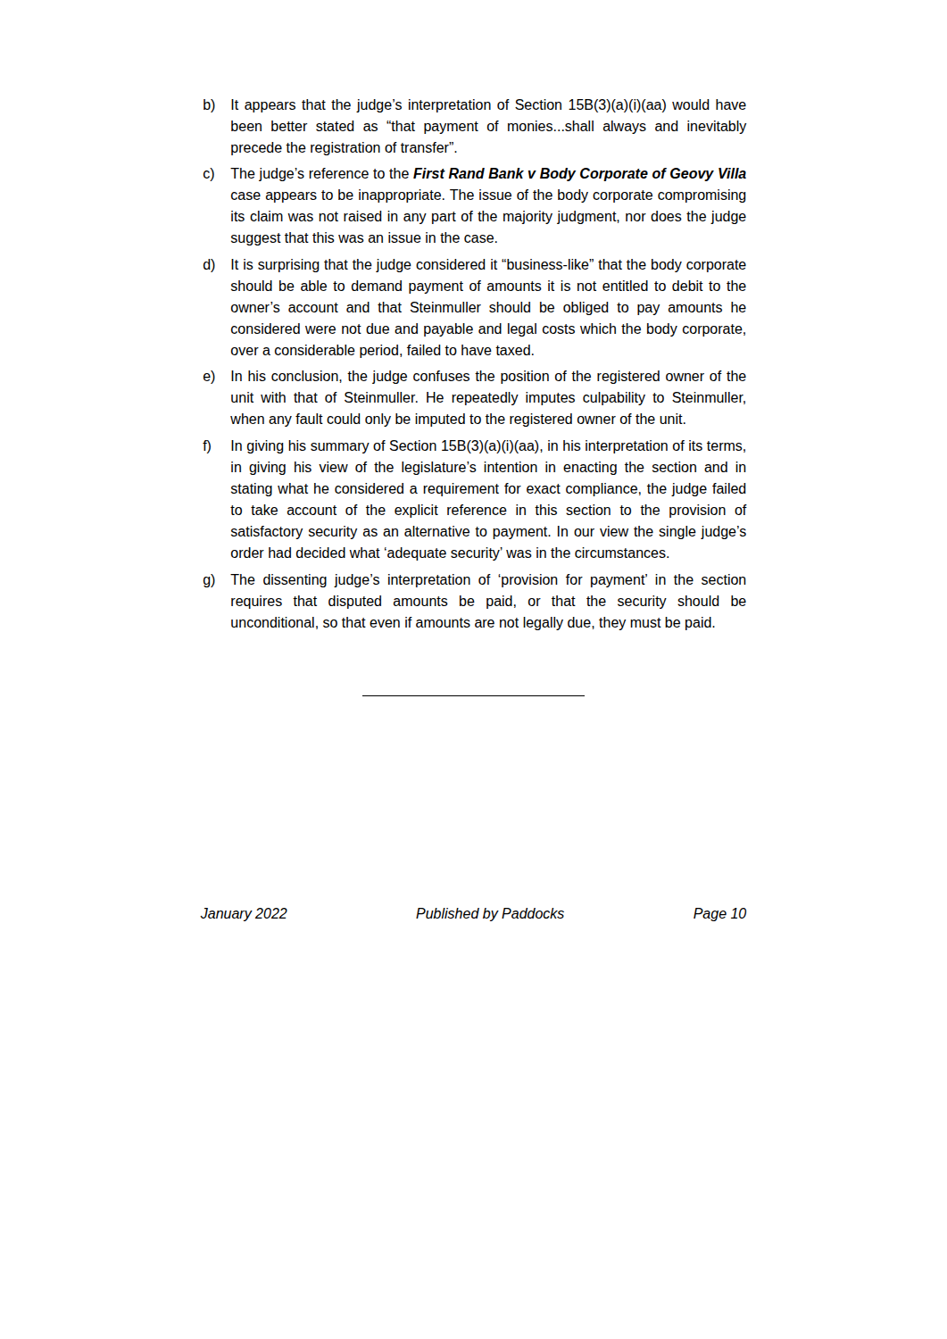b) It appears that the judge’s interpretation of Section 15B(3)(a)(i)(aa) would have been better stated as “that payment of monies...shall always and inevitably precede the registration of transfer”.
c) The judge’s reference to the First Rand Bank v Body Corporate of Geovy Villa case appears to be inappropriate. The issue of the body corporate compromising its claim was not raised in any part of the majority judgment, nor does the judge suggest that this was an issue in the case.
d) It is surprising that the judge considered it “business-like” that the body corporate should be able to demand payment of amounts it is not entitled to debit to the owner’s account and that Steinmuller should be obliged to pay amounts he considered were not due and payable and legal costs which the body corporate, over a considerable period, failed to have taxed.
e) In his conclusion, the judge confuses the position of the registered owner of the unit with that of Steinmuller. He repeatedly imputes culpability to Steinmuller, when any fault could only be imputed to the registered owner of the unit.
f) In giving his summary of Section 15B(3)(a)(i)(aa), in his interpretation of its terms, in giving his view of the legislature’s intention in enacting the section and in stating what he considered a requirement for exact compliance, the judge failed to take account of the explicit reference in this section to the provision of satisfactory security as an alternative to payment. In our view the single judge’s order had decided what ‘adequate security’ was in the circumstances.
g) The dissenting judge’s interpretation of ‘provision for payment’ in the section requires that disputed amounts be paid, or that the security should be unconditional, so that even if amounts are not legally due, they must be paid.
January 2022
Published by Paddocks
Page 10